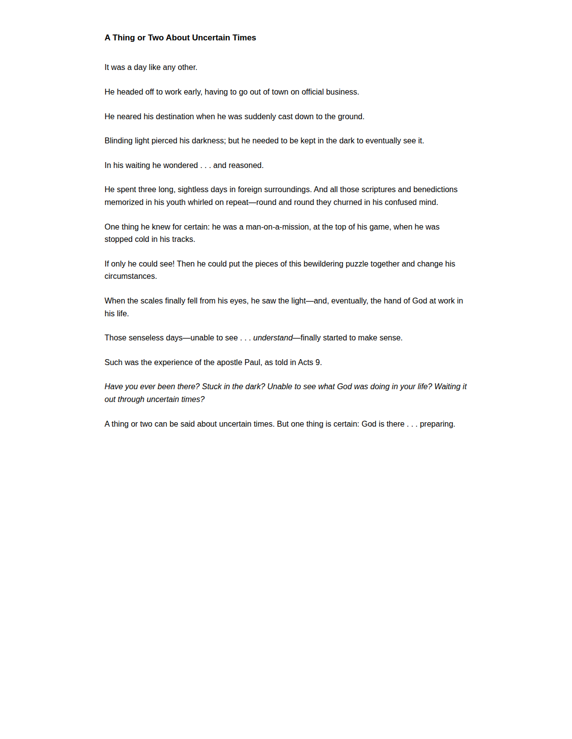A Thing or Two About Uncertain Times
It was a day like any other.
He headed off to work early, having to go out of town on official business.
He neared his destination when he was suddenly cast down to the ground.
Blinding light pierced his darkness; but he needed to be kept in the dark to eventually see it.
In his waiting he wondered . . . and reasoned.
He spent three long, sightless days in foreign surroundings. And all those scriptures and benedictions memorized in his youth whirled on repeat—round and round they churned in his confused mind.
One thing he knew for certain: he was a man-on-a-mission, at the top of his game, when he was stopped cold in his tracks.
If only he could see! Then he could put the pieces of this bewildering puzzle together and change his circumstances.
When the scales finally fell from his eyes, he saw the light—and, eventually, the hand of God at work in his life.
Those senseless days—unable to see . . . understand—finally started to make sense.
Such was the experience of the apostle Paul, as told in Acts 9.
Have you ever been there? Stuck in the dark? Unable to see what God was doing in your life? Waiting it out through uncertain times?
A thing or two can be said about uncertain times. But one thing is certain: God is there . . . preparing.